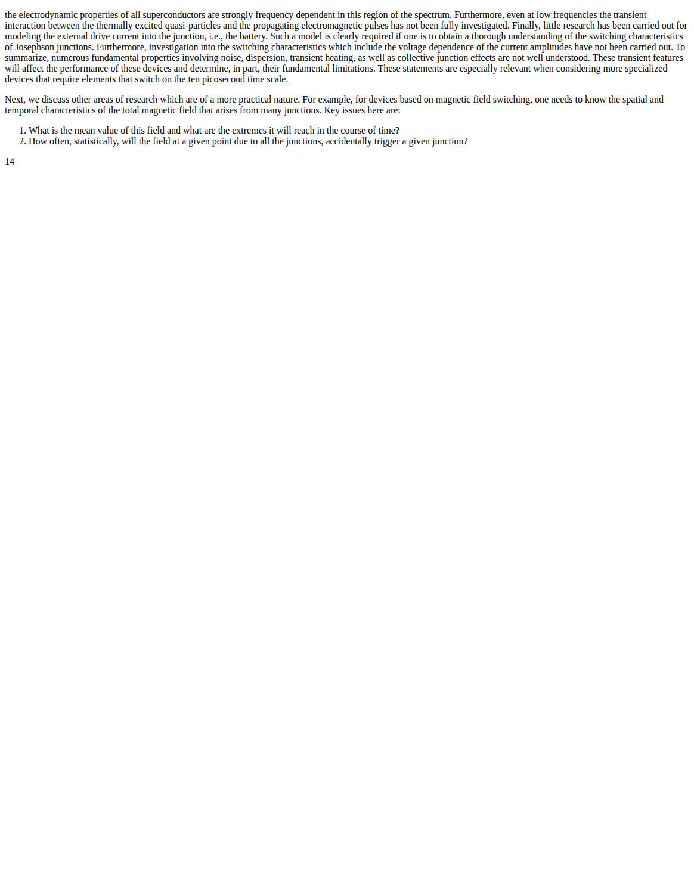the electrodynamic properties of all superconductors are strongly frequency dependent in this region of the spectrum. Furthermore, even at low frequencies the transient interaction between the thermally excited quasi-particles and the propagating electromagnetic pulses has not been fully investigated. Finally, little research has been carried out for modeling the external drive current into the junction, i.e., the battery. Such a model is clearly required if one is to obtain a thorough understanding of the switching characteristics of Josephson junctions. Furthermore, investigation into the switching characteristics which include the voltage dependence of the current amplitudes have not been carried out. To summarize, numerous fundamental properties involving noise, dispersion, transient heating, as well as collective junction effects are not well understood. These transient features will affect the performance of these devices and determine, in part, their fundamental limitations. These statements are especially relevant when considering more specialized devices that require elements that switch on the ten picosecond time scale.
Next, we discuss other areas of research which are of a more practical nature. For example, for devices based on magnetic field switching, one needs to know the spatial and temporal characteristics of the total magnetic field that arises from many junctions. Key issues here are:
What is the mean value of this field and what are the extremes it will reach in the course of time?
How often, statistically, will the field at a given point due to all the junctions, accidentally trigger a given junction?
14